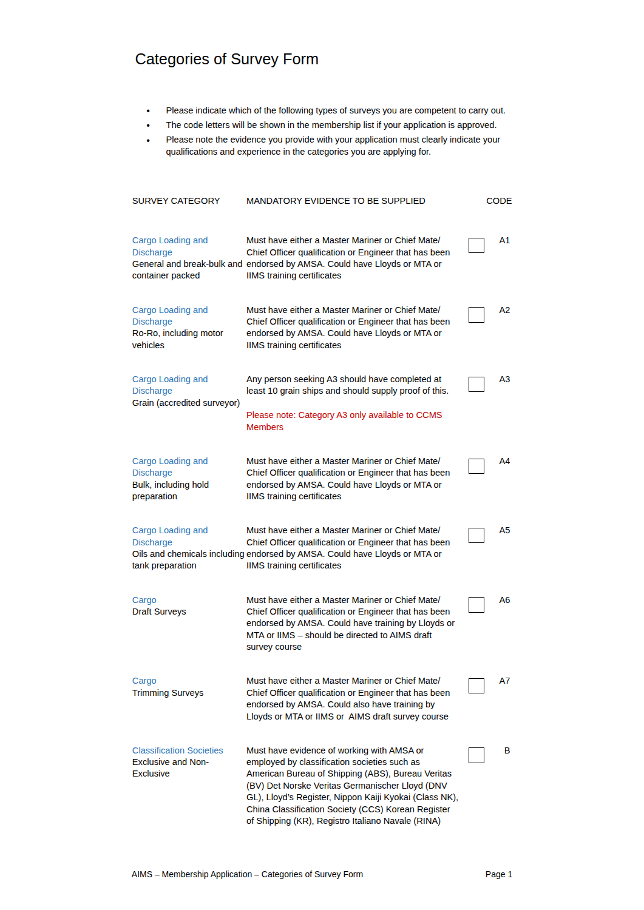Categories of Survey Form
Please indicate which of the following types of surveys you are competent to carry out.
The code letters will be shown in the membership list if your application is approved.
Please note the evidence you provide with your application must clearly indicate your qualifications and experience in the categories you are applying for.
| SURVEY CATEGORY | MANDATORY EVIDENCE TO BE SUPPLIED | | CODE |
| --- | --- | --- | --- |
| Cargo Loading and Discharge General and break-bulk and container packed | Must have either a Master Mariner or Chief Mate/ Chief Officer qualification or Engineer that has been endorsed by AMSA. Could have Lloyds or MTA or IIMS training certificates | | A1 |
| Cargo Loading and Discharge Ro-Ro, including motor vehicles | Must have either a Master Mariner or Chief Mate/ Chief Officer qualification or Engineer that has been endorsed by AMSA. Could have Lloyds or MTA or IIMS training certificates | | A2 |
| Cargo Loading and Discharge Grain (accredited surveyor) | Any person seeking A3 should have completed at least 10 grain ships and should supply proof of this. Please note: Category A3 only available to CCMS Members | | A3 |
| Cargo Loading and Discharge Bulk, including hold preparation | Must have either a Master Mariner or Chief Mate/ Chief Officer qualification or Engineer that has been endorsed by AMSA. Could have Lloyds or MTA or IIMS training certificates | | A4 |
| Cargo Loading and Discharge Oils and chemicals including tank preparation | Must have either a Master Mariner or Chief Mate/ Chief Officer qualification or Engineer that has been endorsed by AMSA. Could have Lloyds or MTA or IIMS training certificates | | A5 |
| Cargo Draft Surveys | Must have either a Master Mariner or Chief Mate/ Chief Officer qualification or Engineer that has been endorsed by AMSA. Could have training by Lloyds or MTA or IIMS – should be directed to AIMS draft survey course | | A6 |
| Cargo Trimming Surveys | Must have either a Master Mariner or Chief Mate/ Chief Officer qualification or Engineer that has been endorsed by AMSA. Could also have training by Lloyds or MTA or IIMS or AIMS draft survey course | | A7 |
| Classification Societies Exclusive and Non-Exclusive | Must have evidence of working with AMSA or employed by classification societies such as American Bureau of Shipping (ABS), Bureau Veritas (BV) Det Norske Veritas Germanischer Lloyd (DNV GL), Lloyd’s Register, Nippon Kaiji Kyokai (Class NK), China Classification Society (CCS) Korean Register of Shipping (KR), Registro Italiano Navale (RINA) | | B |
AIMS – Membership Application – Categories of Survey Form Page 1